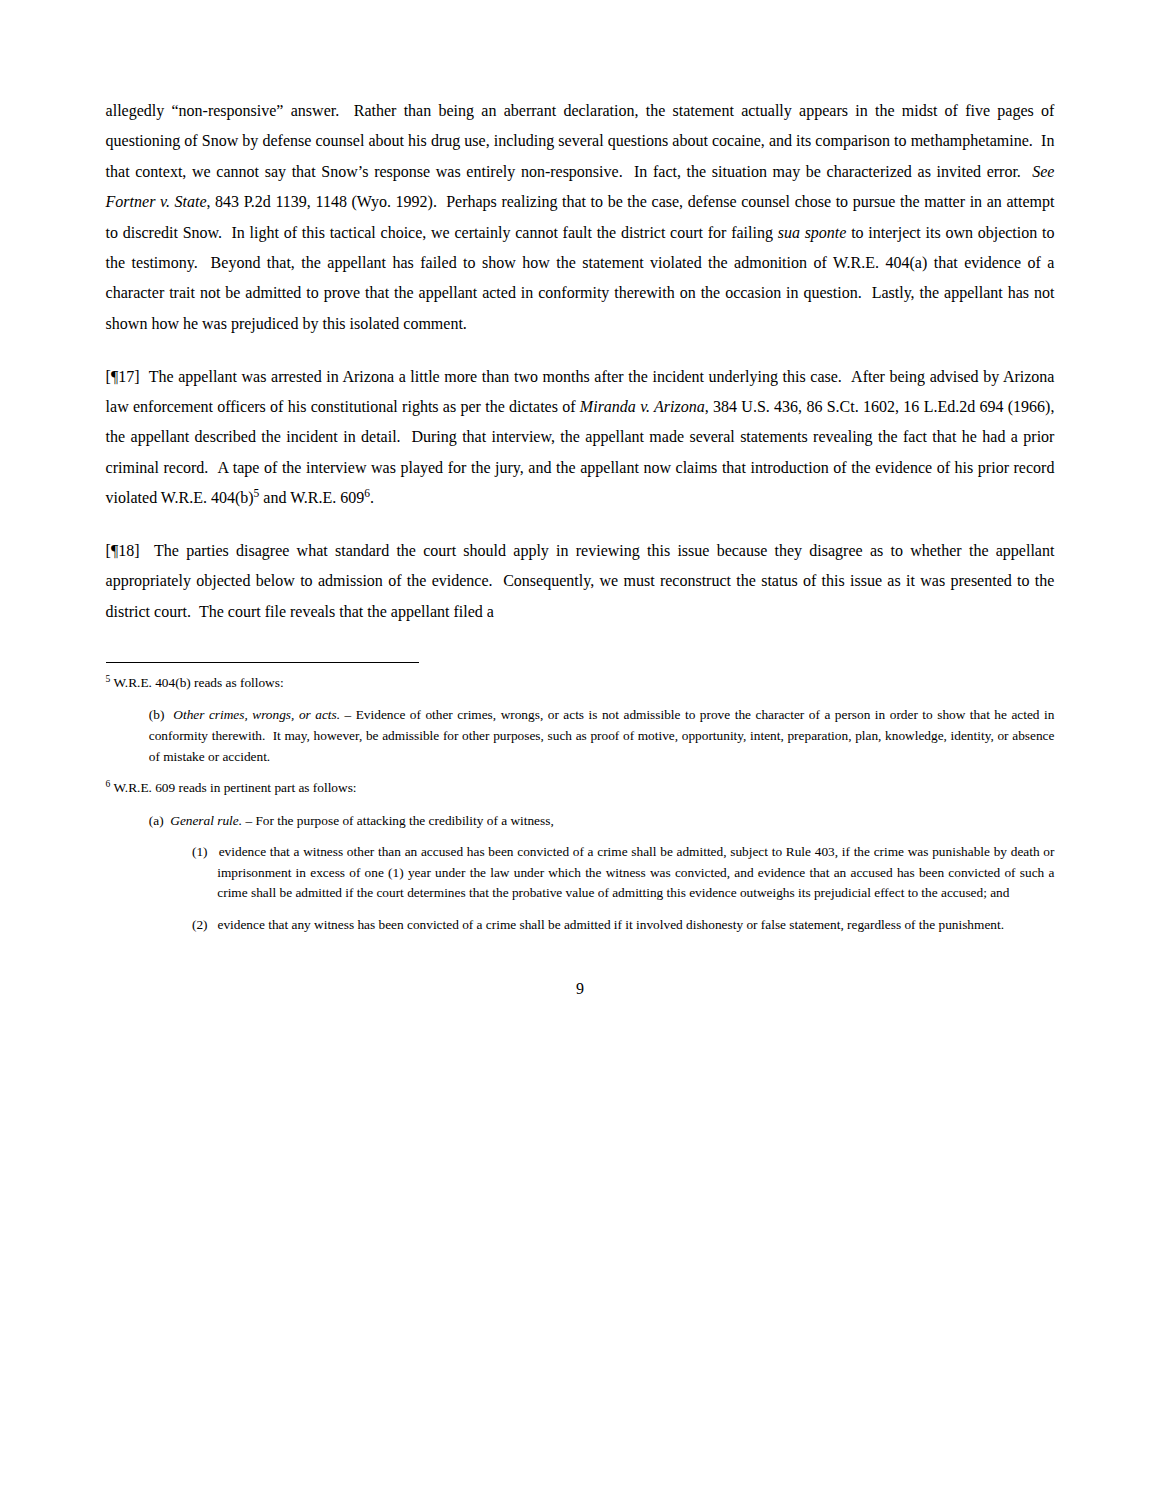allegedly “non-responsive” answer. Rather than being an aberrant declaration, the statement actually appears in the midst of five pages of questioning of Snow by defense counsel about his drug use, including several questions about cocaine, and its comparison to methamphetamine. In that context, we cannot say that Snow’s response was entirely non-responsive. In fact, the situation may be characterized as invited error. See Fortner v. State, 843 P.2d 1139, 1148 (Wyo. 1992). Perhaps realizing that to be the case, defense counsel chose to pursue the matter in an attempt to discredit Snow. In light of this tactical choice, we certainly cannot fault the district court for failing sua sponte to interject its own objection to the testimony. Beyond that, the appellant has failed to show how the statement violated the admonition of W.R.E. 404(a) that evidence of a character trait not be admitted to prove that the appellant acted in conformity therewith on the occasion in question. Lastly, the appellant has not shown how he was prejudiced by this isolated comment.
[¶17] The appellant was arrested in Arizona a little more than two months after the incident underlying this case. After being advised by Arizona law enforcement officers of his constitutional rights as per the dictates of Miranda v. Arizona, 384 U.S. 436, 86 S.Ct. 1602, 16 L.Ed.2d 694 (1966), the appellant described the incident in detail. During that interview, the appellant made several statements revealing the fact that he had a prior criminal record. A tape of the interview was played for the jury, and the appellant now claims that introduction of the evidence of his prior record violated W.R.E. 404(b)5 and W.R.E. 6096.
[¶18] The parties disagree what standard the court should apply in reviewing this issue because they disagree as to whether the appellant appropriately objected below to admission of the evidence. Consequently, we must reconstruct the status of this issue as it was presented to the district court. The court file reveals that the appellant filed a
5 W.R.E. 404(b) reads as follows:
(b) Other crimes, wrongs, or acts. – Evidence of other crimes, wrongs, or acts is not admissible to prove the character of a person in order to show that he acted in conformity therewith. It may, however, be admissible for other purposes, such as proof of motive, opportunity, intent, preparation, plan, knowledge, identity, or absence of mistake or accident.
6 W.R.E. 609 reads in pertinent part as follows:
(a) General rule. – For the purpose of attacking the credibility of a witness,
(1) evidence that a witness other than an accused has been convicted of a crime shall be admitted, subject to Rule 403, if the crime was punishable by death or imprisonment in excess of one (1) year under the law under which the witness was convicted, and evidence that an accused has been convicted of such a crime shall be admitted if the court determines that the probative value of admitting this evidence outweighs its prejudicial effect to the accused; and
(2) evidence that any witness has been convicted of a crime shall be admitted if it involved dishonesty or false statement, regardless of the punishment.
9